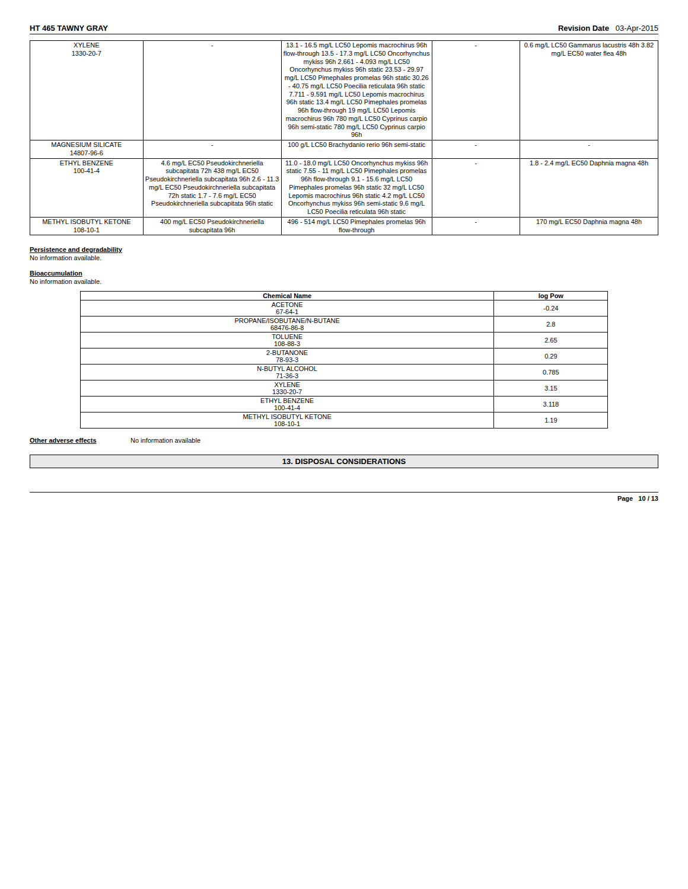HT 465 TAWNY GRAY Revision Date 03-Apr-2015
| XYLENE 1330-20-7 | - | 13.1 - 16.5 mg/L LC50 Lepomis macrochirus 96h flow-through 13.5 - 17.3 mg/L LC50 Oncorhynchus mykiss 96h 2.661 - 4.093 mg/L LC50 Oncorhynchus mykiss 96h static 23.53 - 29.97 mg/L LC50 Pimephales promelas 96h static 30.26 - 40.75 mg/L LC50 Poecilia reticulata 96h static 7.711 - 9.591 mg/L LC50 Lepomis macrochirus 96h static 13.4 mg/L LC50 Pimephales promelas 96h flow-through 19 mg/L LC50 Lepomis macrochirus 96h 780 mg/L LC50 Cyprinus carpio 96h semi-static 780 mg/L LC50 Cyprinus carpio 96h | - | 0.6 mg/L LC50 Gammarus lacustris 48h 3.82 mg/L EC50 water flea 48h |
| MAGNESIUM SILICATE 14807-96-6 | - | 100 g/L LC50 Brachydanio rerio 96h semi-static | - | - |
| ETHYL BENZENE 100-41-4 | 4.6 mg/L EC50 Pseudokirchneriella subcapitata 72h 438 mg/L EC50 Pseudokirchneriella subcapitata 96h 2.6 - 11.3 mg/L EC50 Pseudokirchneriella subcapitata 72h static 1.7 - 7.6 mg/L EC50 Pseudokirchneriella subcapitata 96h static | 11.0 - 18.0 mg/L LC50 Oncorhynchus mykiss 96h static 7.55 - 11 mg/L LC50 Pimephales promelas 96h flow-through 9.1 - 15.6 mg/L LC50 Pimephales promelas 96h static 32 mg/L LC50 Lepomis macrochirus 96h static 4.2 mg/L LC50 Oncorhynchus mykiss 96h semi-static 9.6 mg/L LC50 Poecilia reticulata 96h static | - | 1.8 - 2.4 mg/L EC50 Daphnia magna 48h |
| METHYL ISOBUTYL KETONE 108-10-1 | 400 mg/L EC50 Pseudokirchneriella subcapitata 96h | 496 - 514 mg/L LC50 Pimephales promelas 96h flow-through | - | 170 mg/L EC50 Daphnia magna 48h |
Persistence and degradability
No information available.
Bioaccumulation
No information available.
| Chemical Name | log Pow |
| --- | --- |
| ACETONE 67-64-1 | -0.24 |
| PROPANE/ISOBUTANE/N-BUTANE 68476-86-8 | 2.8 |
| TOLUENE 108-88-3 | 2.65 |
| 2-BUTANONE 78-93-3 | 0.29 |
| N-BUTYL ALCOHOL 71-36-3 | 0.785 |
| XYLENE 1330-20-7 | 3.15 |
| ETHYL BENZENE 100-41-4 | 3.118 |
| METHYL ISOBUTYL KETONE 108-10-1 | 1.19 |
Other adverse effects No information available
13. DISPOSAL CONSIDERATIONS
Page 10 / 13